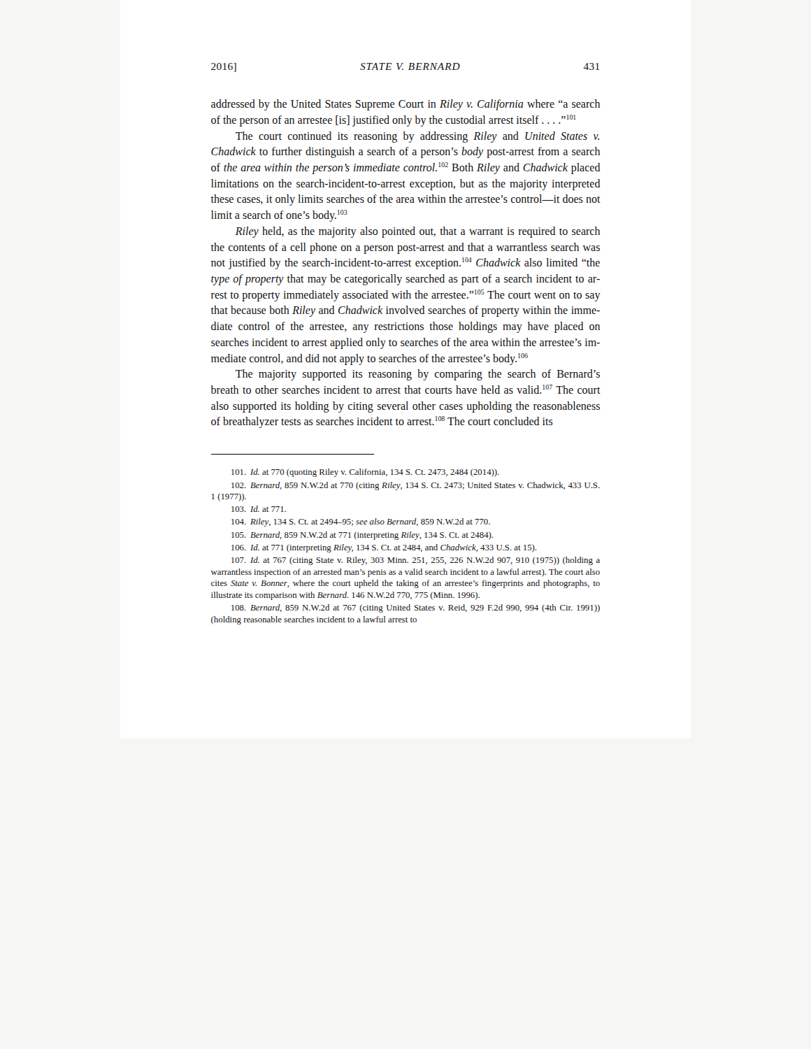2016] STATE V. BERNARD 431
addressed by the United States Supreme Court in Riley v. California where “a search of the person of an arrestee [is] justified only by the custodial arrest itself . . . .”101
The court continued its reasoning by addressing Riley and United States v. Chadwick to further distinguish a search of a person’s body post-arrest from a search of the area within the person’s immediate control.102 Both Riley and Chadwick placed limitations on the search-incident-to-arrest exception, but as the majority interpreted these cases, it only limits searches of the area within the arrestee’s control—it does not limit a search of one’s body.103
Riley held, as the majority also pointed out, that a warrant is required to search the contents of a cell phone on a person post-arrest and that a warrantless search was not justified by the search-incident-to-arrest exception.104 Chadwick also limited “the type of property that may be categorically searched as part of a search incident to arrest to property immediately associated with the arrestee.”105 The court went on to say that because both Riley and Chadwick involved searches of property within the immediate control of the arrestee, any restrictions those holdings may have placed on searches incident to arrest applied only to searches of the area within the arrestee’s immediate control, and did not apply to searches of the arrestee’s body.106
The majority supported its reasoning by comparing the search of Bernard’s breath to other searches incident to arrest that courts have held as valid.107 The court also supported its holding by citing several other cases upholding the reasonableness of breathalyzer tests as searches incident to arrest.108 The court concluded its
101. Id. at 770 (quoting Riley v. California, 134 S. Ct. 2473, 2484 (2014)).
102. Bernard, 859 N.W.2d at 770 (citing Riley, 134 S. Ct. 2473; United States v. Chadwick, 433 U.S. 1 (1977)).
103. Id. at 771.
104. Riley, 134 S. Ct. at 2494–95; see also Bernard, 859 N.W.2d at 770.
105. Bernard, 859 N.W.2d at 771 (interpreting Riley, 134 S. Ct. at 2484).
106. Id. at 771 (interpreting Riley, 134 S. Ct. at 2484, and Chadwick, 433 U.S. at 15).
107. Id. at 767 (citing State v. Riley, 303 Minn. 251, 255, 226 N.W.2d 907, 910 (1975)) (holding a warrantless inspection of an arrested man’s penis as a valid search incident to a lawful arrest). The court also cites State v. Bonner, where the court upheld the taking of an arrestee’s fingerprints and photographs, to illustrate its comparison with Bernard. 146 N.W.2d 770, 775 (Minn. 1996).
108. Bernard, 859 N.W.2d at 767 (citing United States v. Reid, 929 F.2d 990, 994 (4th Cir. 1991)) (holding reasonable searches incident to a lawful arrest to